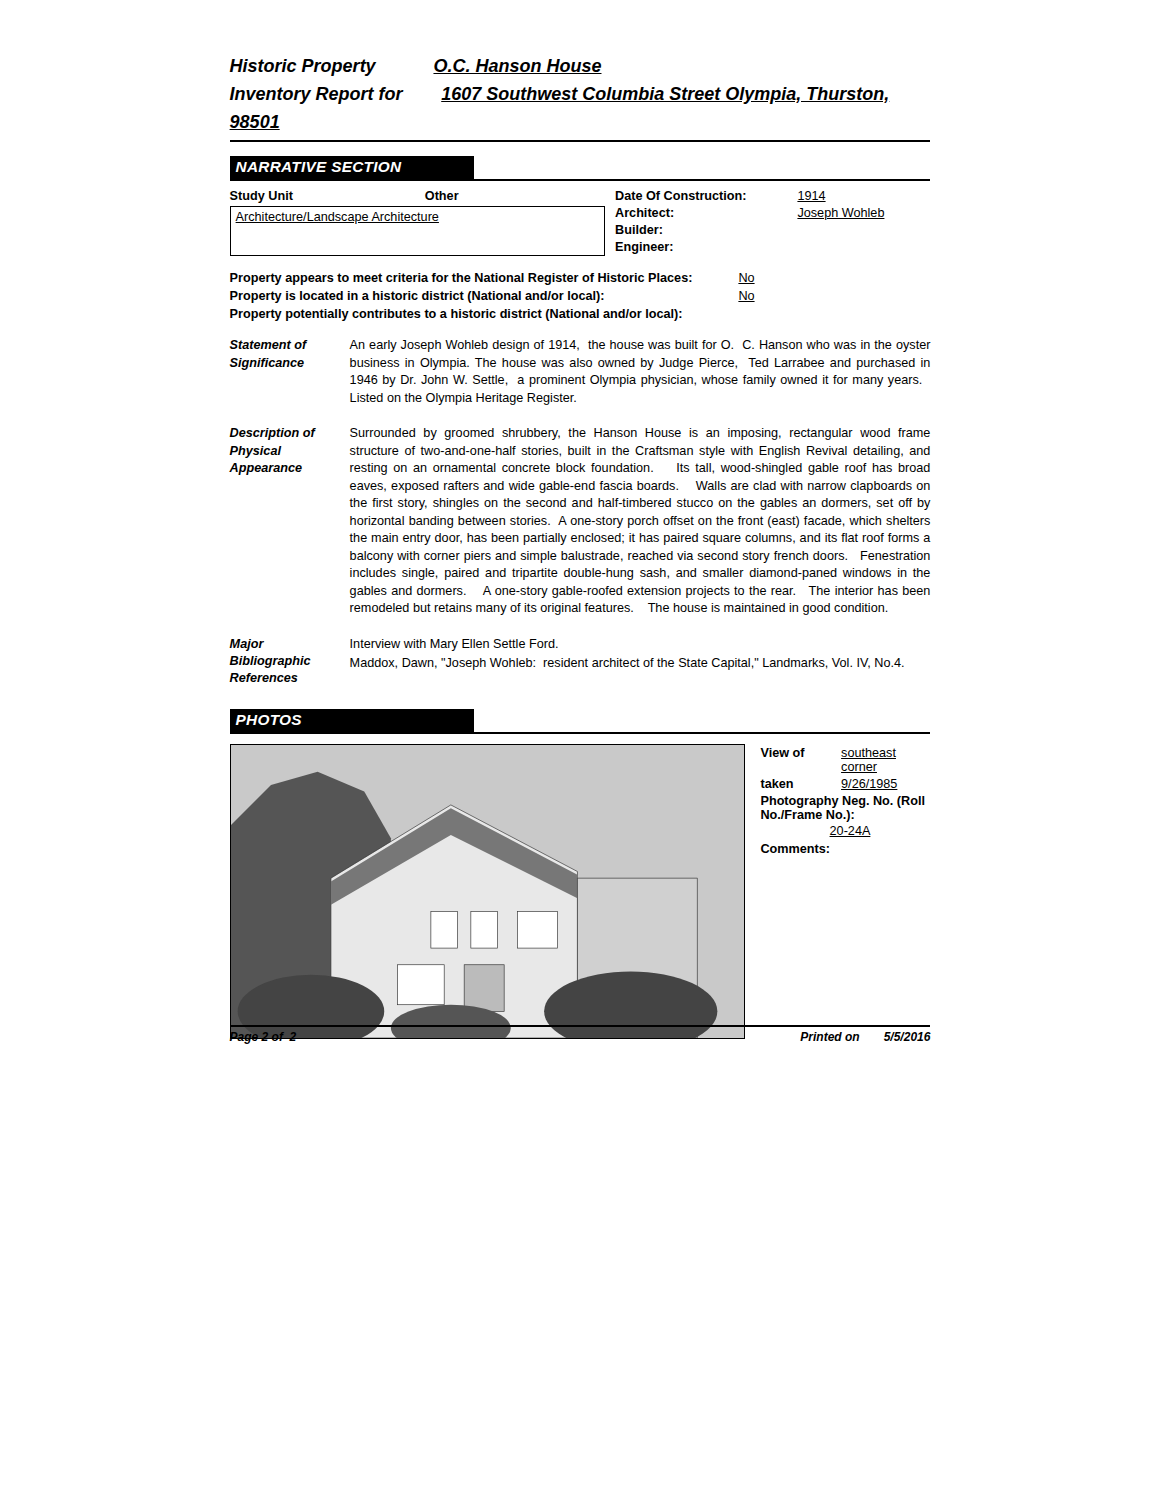Historic Property O.C. Hanson House
Inventory Report for 1607 Southwest Columbia Street Olympia, Thurston, 98501
NARRATIVE SECTION
Study Unit Other
Architecture/Landscape Architecture
Date Of Construction: 1914
Architect: Joseph Wohleb
Builder:
Engineer:
Property appears to meet criteria for the National Register of Historic Places: No
Property is located in a historic district (National and/or local): No
Property potentially contributes to a historic district (National and/or local):
Statement of
Significance
An early Joseph Wohleb design of 1914, the house was built for O. C. Hanson who was in the oyster business in Olympia. The house was also owned by Judge Pierce, Ted Larrabee and purchased in 1946 by Dr. John W. Settle, a prominent Olympia physician, whose family owned it for many years. Listed on the Olympia Heritage Register.
Description of
Physical
Appearance
Surrounded by groomed shrubbery, the Hanson House is an imposing, rectangular wood frame structure of two-and-one-half stories, built in the Craftsman style with English Revival detailing, and resting on an ornamental concrete block foundation. Its tall, wood-shingled gable roof has broad eaves, exposed rafters and wide gable-end fascia boards. Walls are clad with narrow clapboards on the first story, shingles on the second and half-timbered stucco on the gables an dormers, set off by horizontal banding between stories. A one-story porch offset on the front (east) facade, which shelters the main entry door, has been partially enclosed; it has paired square columns, and its flat roof forms a balcony with corner piers and simple balustrade, reached via second story french doors. Fenestration includes single, paired and tripartite double-hung sash, and smaller diamond-paned windows in the gables and dormers. A one-story gable-roofed extension projects to the rear. The interior has been remodeled but retains many of its original features. The house is maintained in good condition.
Major
Bibliographic
References
Interview with Mary Ellen Settle Ford.
Maddox, Dawn, "Joseph Wohleb: resident architect of the State Capital," Landmarks, Vol. IV, No.4.
PHOTOS
View of southeast corner
taken 9/26/1985
Photography Neg. No. (Roll No./Frame No.):
20-24A
Comments:
Page 2 of 2
Printed on5/5/2016